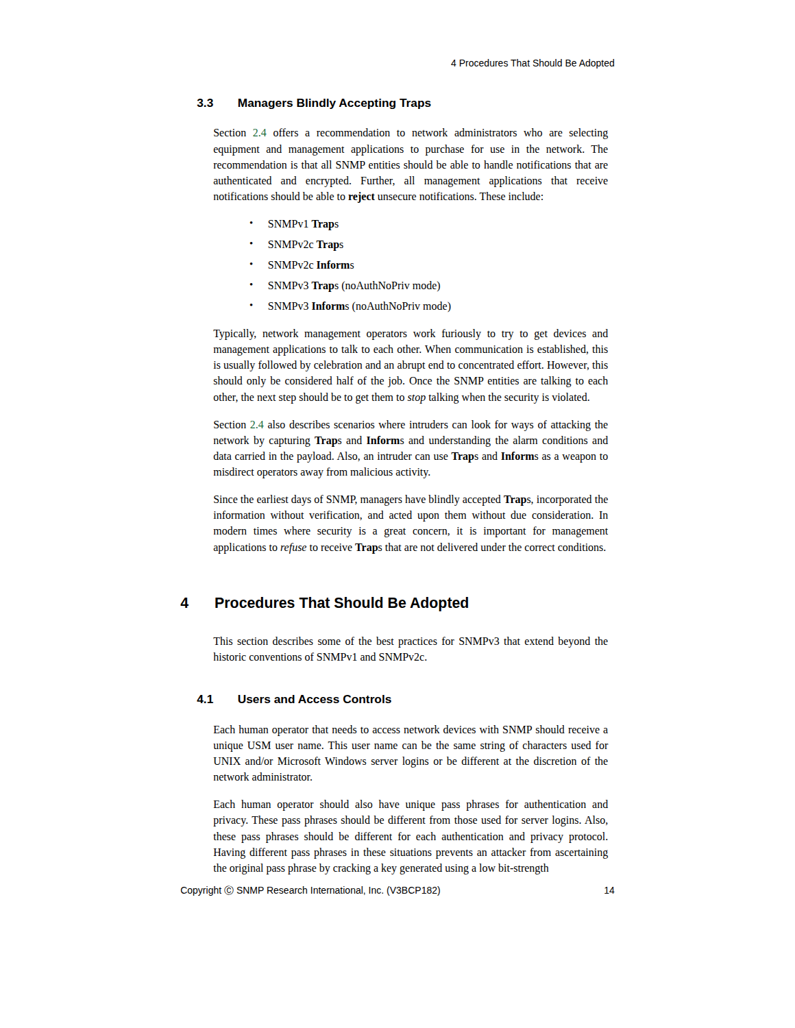4 Procedures That Should Be Adopted
3.3 Managers Blindly Accepting Traps
Section 2.4 offers a recommendation to network administrators who are selecting equipment and management applications to purchase for use in the network. The recommendation is that all SNMP entities should be able to handle notifications that are authenticated and encrypted. Further, all management applications that receive notifications should be able to reject unsecure notifications. These include:
SNMPv1 Traps
SNMPv2c Traps
SNMPv2c Informs
SNMPv3 Traps (noAuthNoPriv mode)
SNMPv3 Informs (noAuthNoPriv mode)
Typically, network management operators work furiously to try to get devices and management applications to talk to each other. When communication is established, this is usually followed by celebration and an abrupt end to concentrated effort. However, this should only be considered half of the job. Once the SNMP entities are talking to each other, the next step should be to get them to stop talking when the security is violated.
Section 2.4 also describes scenarios where intruders can look for ways of attacking the network by capturing Traps and Informs and understanding the alarm conditions and data carried in the payload. Also, an intruder can use Traps and Informs as a weapon to misdirect operators away from malicious activity.
Since the earliest days of SNMP, managers have blindly accepted Traps, incorporated the information without verification, and acted upon them without due consideration. In modern times where security is a great concern, it is important for management applications to refuse to receive Traps that are not delivered under the correct conditions.
4 Procedures That Should Be Adopted
This section describes some of the best practices for SNMPv3 that extend beyond the historic conventions of SNMPv1 and SNMPv2c.
4.1 Users and Access Controls
Each human operator that needs to access network devices with SNMP should receive a unique USM user name. This user name can be the same string of characters used for UNIX and/or Microsoft Windows server logins or be different at the discretion of the network administrator.
Each human operator should also have unique pass phrases for authentication and privacy. These pass phrases should be different from those used for server logins. Also, these pass phrases should be different for each authentication and privacy protocol. Having different pass phrases in these situations prevents an attacker from ascertaining the original pass phrase by cracking a key generated using a low bit-strength
Copyright Ⓒ SNMP Research International, Inc. (V3BCP182) 14